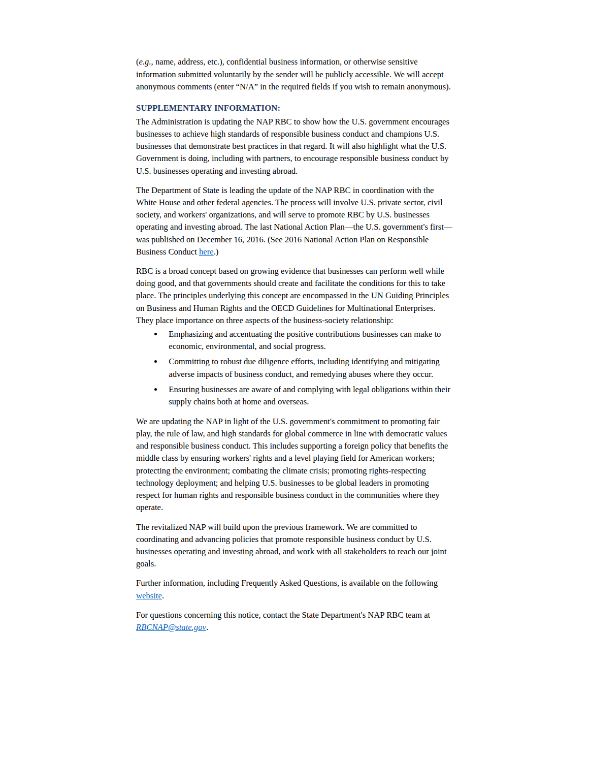(e.g., name, address, etc.), confidential business information, or otherwise sensitive information submitted voluntarily by the sender will be publicly accessible. We will accept anonymous comments (enter “N/A” in the required fields if you wish to remain anonymous).
SUPPLEMENTARY INFORMATION:
The Administration is updating the NAP RBC to show how the U.S. government encourages businesses to achieve high standards of responsible business conduct and champions U.S. businesses that demonstrate best practices in that regard. It will also highlight what the U.S. Government is doing, including with partners, to encourage responsible business conduct by U.S. businesses operating and investing abroad.
The Department of State is leading the update of the NAP RBC in coordination with the White House and other federal agencies. The process will involve U.S. private sector, civil society, and workers' organizations, and will serve to promote RBC by U.S. businesses operating and investing abroad. The last National Action Plan—the U.S. government's first—was published on December 16, 2016. (See 2016 National Action Plan on Responsible Business Conduct here.)
RBC is a broad concept based on growing evidence that businesses can perform well while doing good, and that governments should create and facilitate the conditions for this to take place. The principles underlying this concept are encompassed in the UN Guiding Principles on Business and Human Rights and the OECD Guidelines for Multinational Enterprises. They place importance on three aspects of the business-society relationship:
Emphasizing and accentuating the positive contributions businesses can make to economic, environmental, and social progress.
Committing to robust due diligence efforts, including identifying and mitigating adverse impacts of business conduct, and remedying abuses where they occur.
Ensuring businesses are aware of and complying with legal obligations within their supply chains both at home and overseas.
We are updating the NAP in light of the U.S. government's commitment to promoting fair play, the rule of law, and high standards for global commerce in line with democratic values and responsible business conduct. This includes supporting a foreign policy that benefits the middle class by ensuring workers' rights and a level playing field for American workers; protecting the environment; combating the climate crisis; promoting rights-respecting technology deployment; and helping U.S. businesses to be global leaders in promoting respect for human rights and responsible business conduct in the communities where they operate.
The revitalized NAP will build upon the previous framework. We are committed to coordinating and advancing policies that promote responsible business conduct by U.S. businesses operating and investing abroad, and work with all stakeholders to reach our joint goals.
Further information, including Frequently Asked Questions, is available on the following website.
For questions concerning this notice, contact the State Department's NAP RBC team at RBCNAP@state.gov.